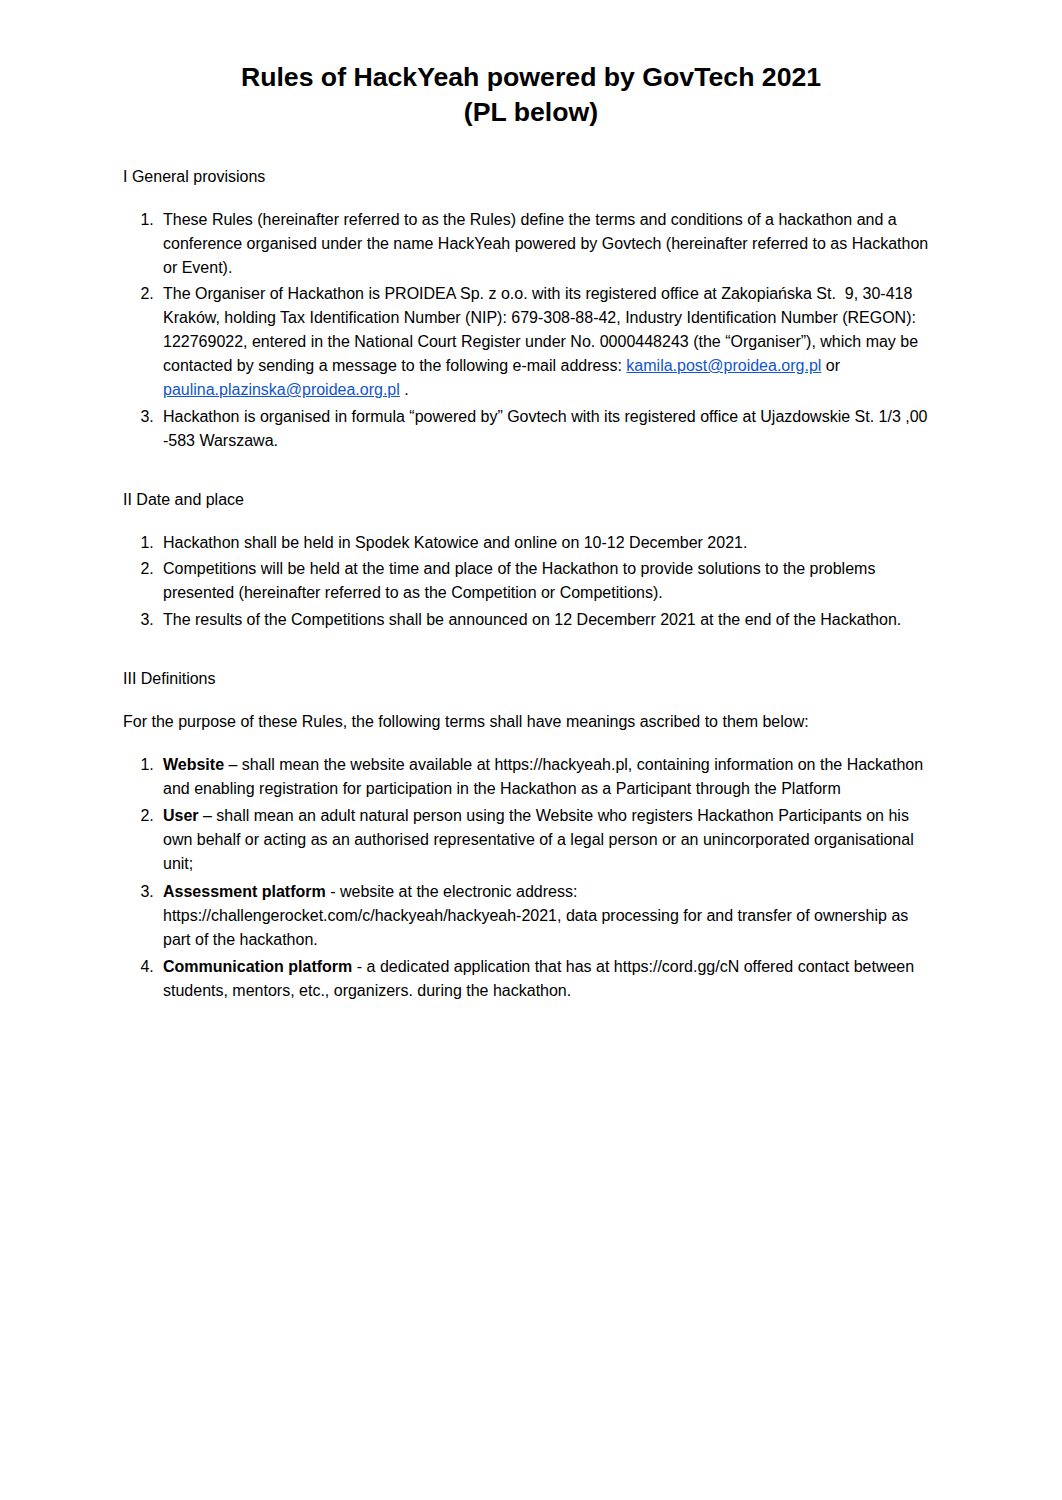Rules of HackYeah powered by GovTech 2021 (PL below)
I General provisions
These Rules (hereinafter referred to as the Rules) define the terms and conditions of a hackathon and a conference organised under the name HackYeah powered by Govtech (hereinafter referred to as Hackathon or Event).
The Organiser of Hackathon is PROIDEA Sp. z o.o. with its registered office at Zakopiańska St. 9, 30-418 Kraków, holding Tax Identification Number (NIP): 679-308-88-42, Industry Identification Number (REGON): 122769022, entered in the National Court Register under No. 0000448243 (the “Organiser”), which may be contacted by sending a message to the following e-mail address: kamila.post@proidea.org.pl or paulina.plazinska@proidea.org.pl .
Hackathon is organised in formula “powered by” Govtech with its registered office at Ujazdowskie St. 1/3 ,00 -583 Warszawa.
II Date and place
Hackathon shall be held in Spodek Katowice and online on 10-12 December 2021.
Competitions will be held at the time and place of the Hackathon to provide solutions to the problems presented (hereinafter referred to as the Competition or Competitions).
The results of the Competitions shall be announced on 12 Decemberr 2021 at the end of the Hackathon.
III Definitions
For the purpose of these Rules, the following terms shall have meanings ascribed to them below:
Website – shall mean the website available at https://hackyeah.pl, containing information on the Hackathon and enabling registration for participation in the Hackathon as a Participant through the Platform
User – shall mean an adult natural person using the Website who registers Hackathon Participants on his own behalf or acting as an authorised representative of a legal person or an unincorporated organisational unit;
Assessment platform - website at the electronic address: https://challengerocket.com/c/hackyeah/hackyeah-2021, data processing for and transfer of ownership as part of the hackathon.
Communication platform - a dedicated application that has at https://cord.gg/cN offered contact between students, mentors, etc., organizers. during the hackathon.